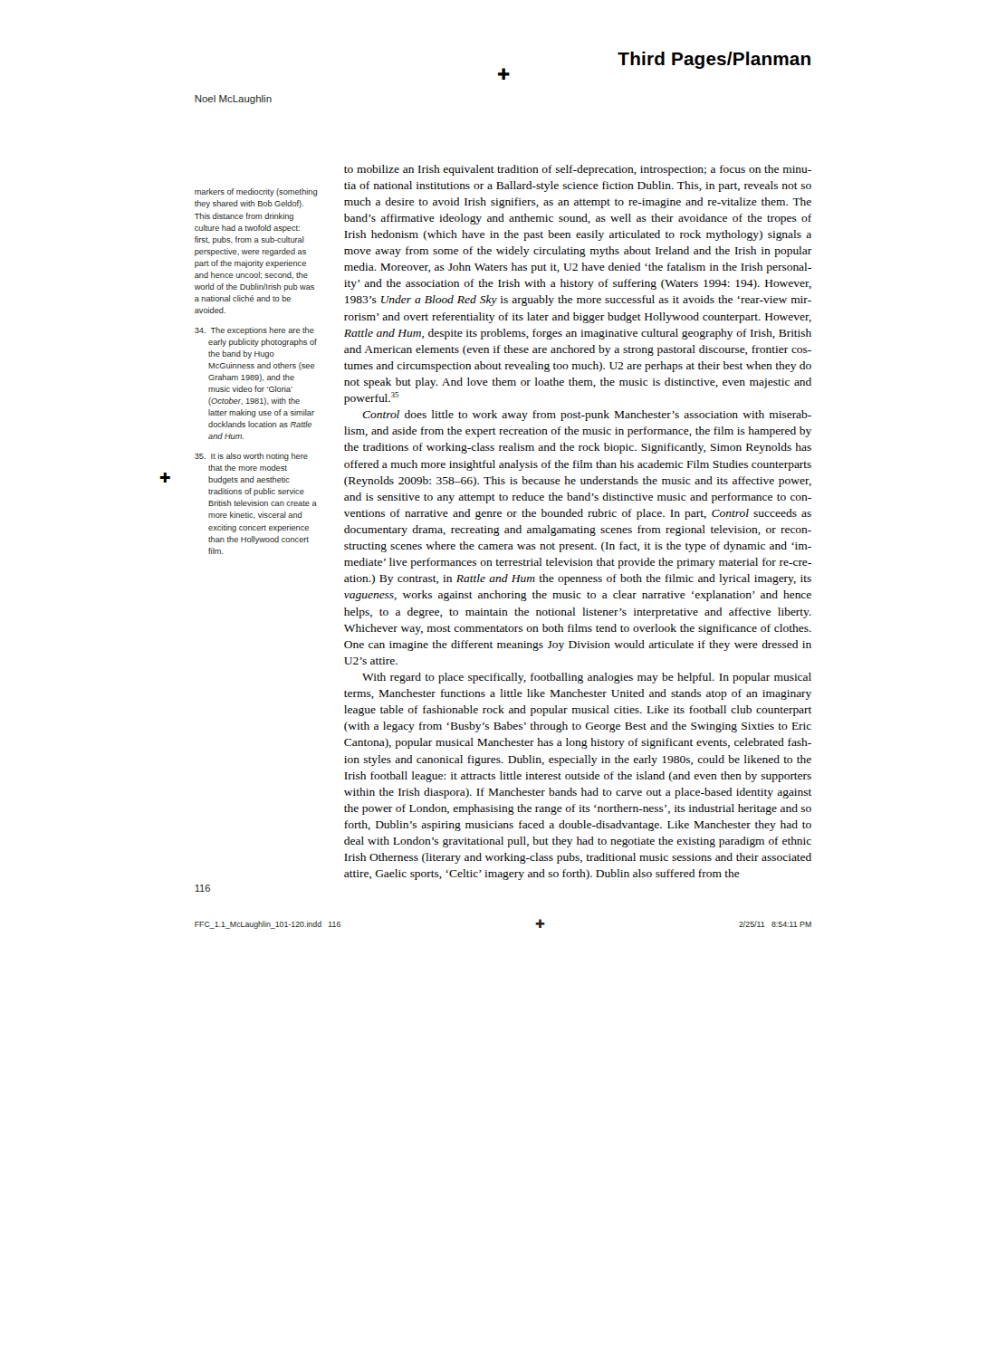✚
Third Pages/Planman
Noel McLaughlin
✚
markers of mediocrity (something they shared with Bob Geldof). This distance from drinking culture had a twofold aspect: first, pubs, from a sub-cultural perspective, were regarded as part of the majority experience and hence uncool; second, the world of the Dublin/Irish pub was a national cliché and to be avoided.
34. The exceptions here are the early publicity photographs of the band by Hugo McGuinness and others (see Graham 1989), and the music video for ‘Gloria’ (October, 1981), with the latter making use of a similar docklands location as Rattle and Hum.
35. It is also worth noting here that the more modest budgets and aesthetic traditions of public service British television can create a more kinetic, visceral and exciting concert experience than the Hollywood concert film.
to mobilize an Irish equivalent tradition of self-deprecation, introspection; a focus on the minutia of national institutions or a Ballard-style science fiction Dublin. This, in part, reveals not so much a desire to avoid Irish signifiers, as an attempt to re-imagine and re-vitalize them. The band’s affirmative ideology and anthemic sound, as well as their avoidance of the tropes of Irish hedonism (which have in the past been easily articulated to rock mythology) signals a move away from some of the widely circulating myths about Ireland and the Irish in popular media. Moreover, as John Waters has put it, U2 have denied ‘the fatalism in the Irish personality’ and the association of the Irish with a history of suffering (Waters 1994: 194). However, 1983’s Under a Blood Red Sky is arguably the more successful as it avoids the ‘rear-view mirrorism’ and overt referentiality of its later and bigger budget Hollywood counterpart. However, Rattle and Hum, despite its problems, forges an imaginative cultural geography of Irish, British and American elements (even if these are anchored by a strong pastoral discourse, frontier costumes and circumspection about revealing too much). U2 are perhaps at their best when they do not speak but play. And love them or loathe them, the music is distinctive, even majestic and powerful.35
Control does little to work away from post-punk Manchester’s association with miserablism, and aside from the expert recreation of the music in performance, the film is hampered by the traditions of working-class realism and the rock biopic. Significantly, Simon Reynolds has offered a much more insightful analysis of the film than his academic Film Studies counterparts (Reynolds 2009b: 358–66). This is because he understands the music and its affective power, and is sensitive to any attempt to reduce the band’s distinctive music and performance to conventions of narrative and genre or the bounded rubric of place. In part, Control succeeds as documentary drama, recreating and amalgamating scenes from regional television, or reconstructing scenes where the camera was not present. (In fact, it is the type of dynamic and ‘immediate’ live performances on terrestrial television that provide the primary material for re-creation.) By contrast, in Rattle and Hum the openness of both the filmic and lyrical imagery, its vagueness, works against anchoring the music to a clear narrative ‘explanation’ and hence helps, to a degree, to maintain the notional listener’s interpretative and affective liberty. Whichever way, most commentators on both films tend to overlook the significance of clothes. One can imagine the different meanings Joy Division would articulate if they were dressed in U2’s attire.
With regard to place specifically, footballing analogies may be helpful. In popular musical terms, Manchester functions a little like Manchester United and stands atop of an imaginary league table of fashionable rock and popular musical cities. Like its football club counterpart (with a legacy from ‘Busby’s Babes’ through to George Best and the Swinging Sixties to Eric Cantona), popular musical Manchester has a long history of significant events, celebrated fashion styles and canonical figures. Dublin, especially in the early 1980s, could be likened to the Irish football league: it attracts little interest outside of the island (and even then by supporters within the Irish diaspora). If Manchester bands had to carve out a place-based identity against the power of London, emphasising the range of its ‘northern-ness’, its industrial heritage and so forth, Dublin’s aspiring musicians faced a double-disadvantage. Like Manchester they had to deal with London’s gravitational pull, but they had to negotiate the existing paradigm of ethnic Irish Otherness (literary and working-class pubs, traditional music sessions and their associated attire, Gaelic sports, ‘Celtic’ imagery and so forth). Dublin also suffered from the
116
FFC_1.1_McLaughlin_101-120.indd 116
✚
2/25/11 8:54:11 PM